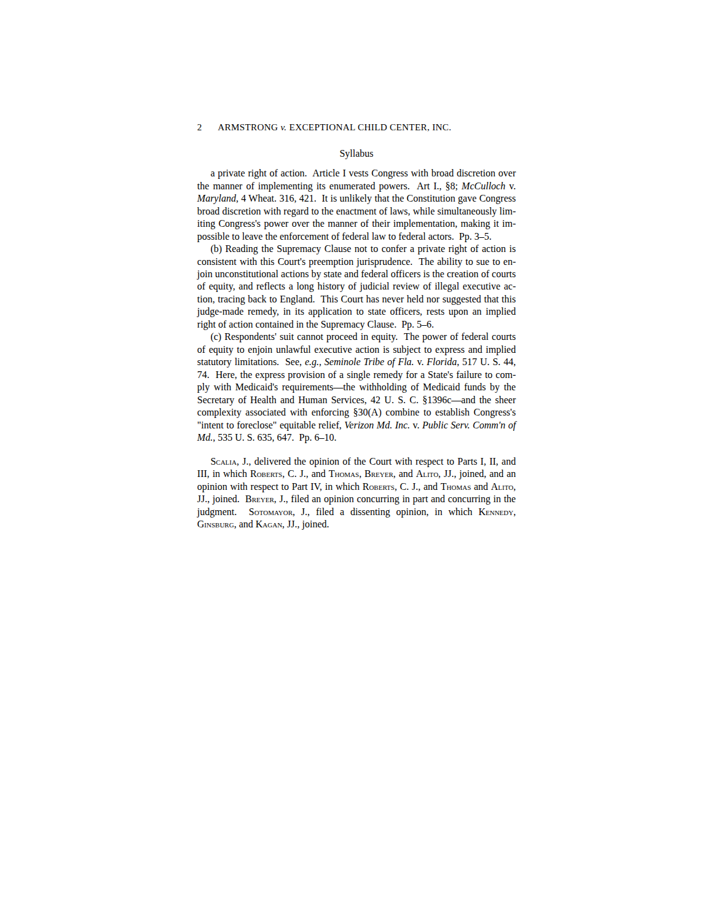2 ARMSTRONG v. EXCEPTIONAL CHILD CENTER, INC.
Syllabus
a private right of action. Article I vests Congress with broad discretion over the manner of implementing its enumerated powers. Art I., §8; McCulloch v. Maryland, 4 Wheat. 316, 421. It is unlikely that the Constitution gave Congress broad discretion with regard to the enactment of laws, while simultaneously limiting Congress's power over the manner of their implementation, making it impossible to leave the enforcement of federal law to federal actors. Pp. 3–5.
(b) Reading the Supremacy Clause not to confer a private right of action is consistent with this Court's preemption jurisprudence. The ability to sue to enjoin unconstitutional actions by state and federal officers is the creation of courts of equity, and reflects a long history of judicial review of illegal executive action, tracing back to England. This Court has never held nor suggested that this judge-made remedy, in its application to state officers, rests upon an implied right of action contained in the Supremacy Clause. Pp. 5–6.
(c) Respondents' suit cannot proceed in equity. The power of federal courts of equity to enjoin unlawful executive action is subject to express and implied statutory limitations. See, e.g., Seminole Tribe of Fla. v. Florida, 517 U. S. 44, 74. Here, the express provision of a single remedy for a State's failure to comply with Medicaid's requirements—the withholding of Medicaid funds by the Secretary of Health and Human Services, 42 U. S. C. §1396c—and the sheer complexity associated with enforcing §30(A) combine to establish Congress's "intent to foreclose" equitable relief, Verizon Md. Inc. v. Public Serv. Comm'n of Md., 535 U. S. 635, 647. Pp. 6–10.
Scalia, J., delivered the opinion of the Court with respect to Parts I, II, and III, in which Roberts, C. J., and Thomas, Breyer, and Alito, JJ., joined, and an opinion with respect to Part IV, in which Roberts, C. J., and Thomas and Alito, JJ., joined. Breyer, J., filed an opinion concurring in part and concurring in the judgment. Sotomayor, J., filed a dissenting opinion, in which Kennedy, Ginsburg, and Kagan, JJ., joined.